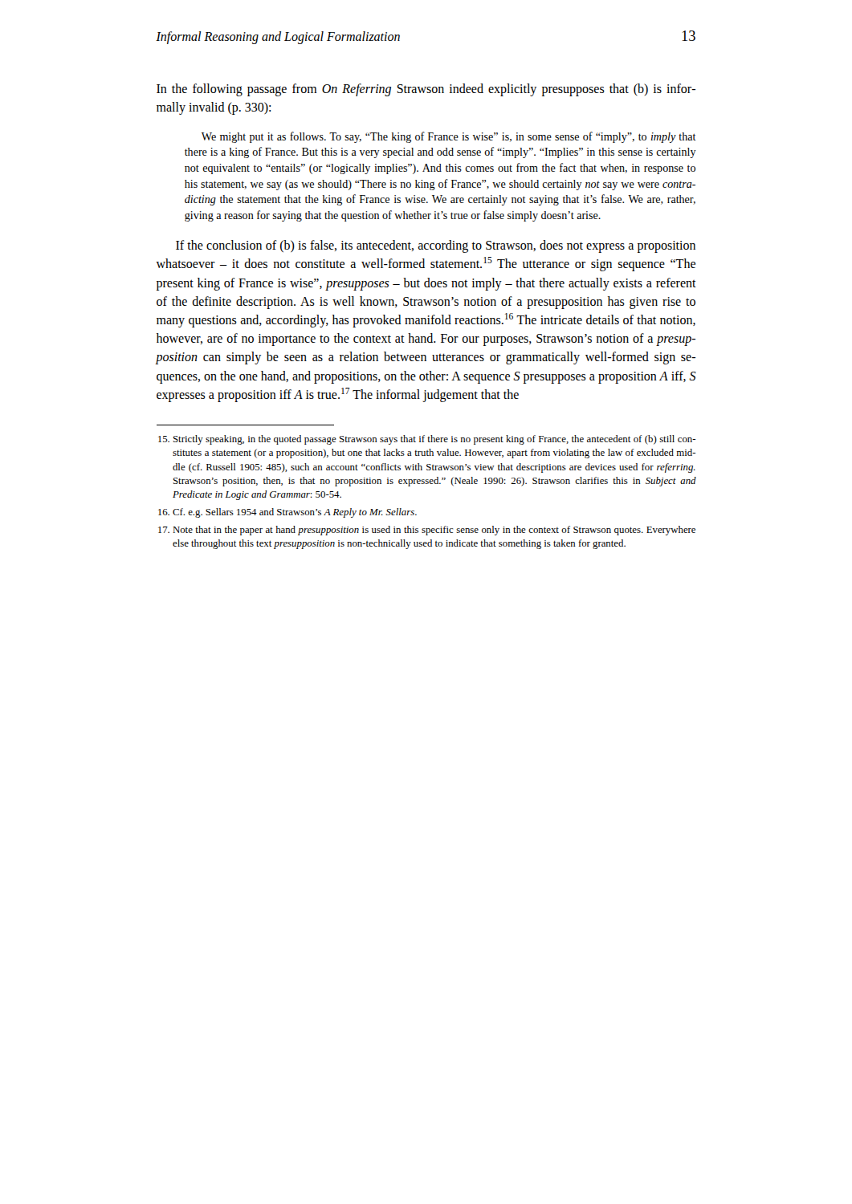Informal Reasoning and Logical Formalization 13
In the following passage from On Referring Strawson indeed explicitly presupposes that (b) is informally invalid (p. 330):
We might put it as follows. To say, “The king of France is wise” is, in some sense of “imply”, to imply that there is a king of France. But this is a very special and odd sense of “imply”. “Implies” in this sense is certainly not equivalent to “entails” (or “logically implies”). And this comes out from the fact that when, in response to his statement, we say (as we should) “There is no king of France”, we should certainly not say we were contradicting the statement that the king of France is wise. We are certainly not saying that it’s false. We are, rather, giving a reason for saying that the question of whether it’s true or false simply doesn’t arise.
If the conclusion of (b) is false, its antecedent, according to Strawson, does not express a proposition whatsoever – it does not constitute a well-formed statement.15 The utterance or sign sequence “The present king of France is wise”, presupposes – but does not imply – that there actually exists a referent of the definite description. As is well known, Strawson’s notion of a presupposition has given rise to many questions and, accordingly, has provoked manifold reactions.16 The intricate details of that notion, however, are of no importance to the context at hand. For our purposes, Strawson’s notion of a presupposition can simply be seen as a relation between utterances or grammatically well-formed sign sequences, on the one hand, and propositions, on the other: A sequence S presupposes a proposition A iff, S expresses a proposition iff A is true.17 The informal judgement that the
Strictly speaking, in the quoted passage Strawson says that if there is no present king of France, the antecedent of (b) still constitutes a statement (or a proposition), but one that lacks a truth value. However, apart from violating the law of excluded middle (cf. Russell 1905: 485), such an account “conflicts with Strawson’s view that descriptions are devices used for referring. Strawson’s position, then, is that no proposition is expressed.” (Neale 1990: 26). Strawson clarifies this in Subject and Predicate in Logic and Grammar: 50-54.
Cf. e.g. Sellars 1954 and Strawson’s A Reply to Mr. Sellars.
Note that in the paper at hand presupposition is used in this specific sense only in the context of Strawson quotes. Everywhere else throughout this text presupposition is non-technically used to indicate that something is taken for granted.